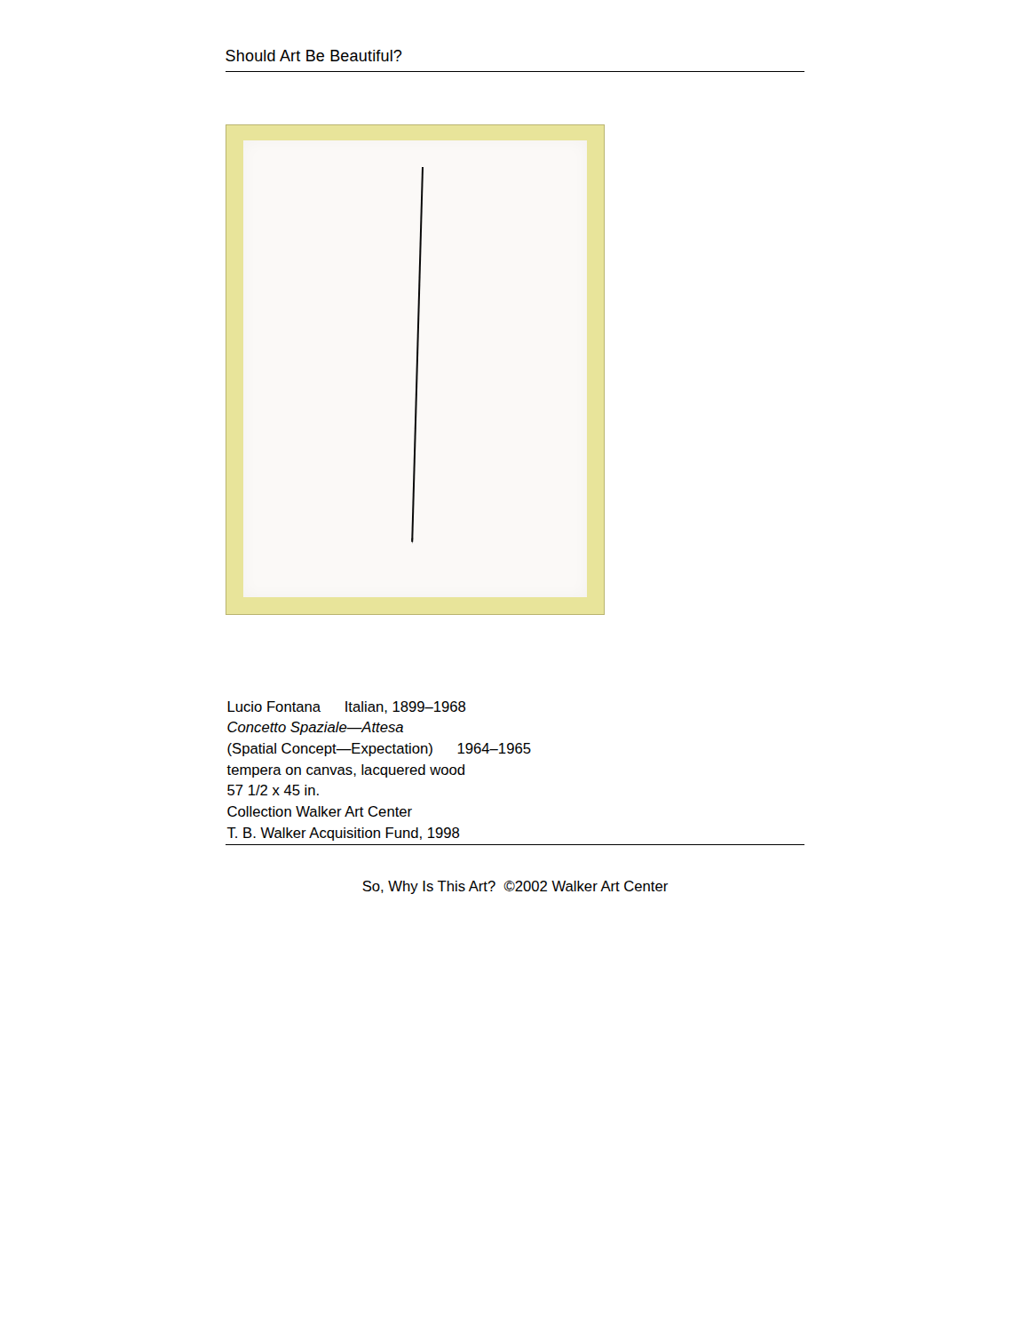Should Art Be Beautiful?
Lucio Fontana Italian, 1899–1968
Concetto Spaziale—Attesa
(Spatial Concept—Expectation) 1964–1965
tempera on canvas, lacquered wood
57 1/2 x 45 in.
Collection Walker Art Center
T. B. Walker Acquisition Fund, 1998
So, Why Is This Art? ©2002 Walker Art Center